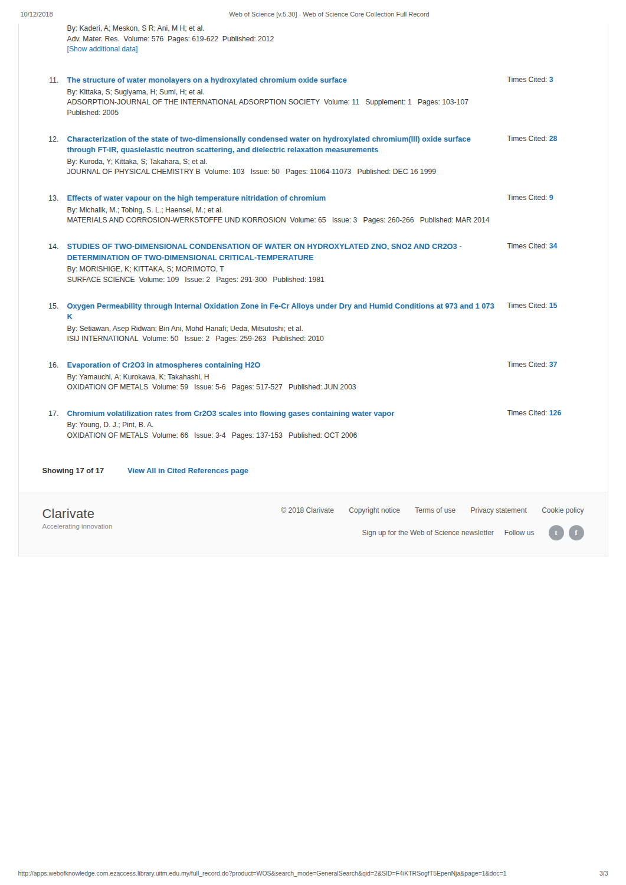10/12/2018
Web of Science [v.5.30] - Web of Science Core Collection Full Record
By: Kaderi, A; Meskon, S R; Ani, M H; et al.
Adv. Mater. Res. Volume: 576 Pages: 619-622 Published: 2012
[Show additional data]
11.
The structure of water monolayers on a hydroxylated chromium oxide surface
By: Kittaka, S; Sugiyama, H; Sumi, H; et al.
ADSORPTION-JOURNAL OF THE INTERNATIONAL ADSORPTION SOCIETY Volume: 11 Supplement: 1 Pages: 103-107 Published: 2005
Times Cited: 3
12.
Characterization of the state of two-dimensionally condensed water on hydroxylated chromium(III) oxide surface through FT-IR, quasielastic neutron scattering, and dielectric relaxation measurements
By: Kuroda, Y; Kittaka, S; Takahara, S; et al.
JOURNAL OF PHYSICAL CHEMISTRY B Volume: 103 Issue: 50 Pages: 11064-11073 Published: DEC 16 1999
Times Cited: 28
13.
Effects of water vapour on the high temperature nitridation of chromium
By: Michalik, M.; Tobing, S. L.; Haensel, M.; et al.
MATERIALS AND CORROSION-WERKSTOFFE UND KORROSION Volume: 65 Issue: 3 Pages: 260-266 Published: MAR 2014
Times Cited: 9
14.
STUDIES OF TWO-DIMENSIONAL CONDENSATION OF WATER ON HYDROXYLATED ZNO, SNO2 AND CR2O3 - DETERMINATION OF TWO-DIMENSIONAL CRITICAL-TEMPERATURE
By: MORISHIGE, K; KITTAKA, S; MORIMOTO, T
SURFACE SCIENCE Volume: 109 Issue: 2 Pages: 291-300 Published: 1981
Times Cited: 34
15.
Oxygen Permeability through Internal Oxidation Zone in Fe-Cr Alloys under Dry and Humid Conditions at 973 and 1 073 K
By: Setiawan, Asep Ridwan; Bin Ani, Mohd Hanafi; Ueda, Mitsutoshi; et al.
ISIJ INTERNATIONAL Volume: 50 Issue: 2 Pages: 259-263 Published: 2010
Times Cited: 15
16.
Evaporation of Cr2O3 in atmospheres containing H2O
By: Yamauchi, A; Kurokawa, K; Takahashi, H
OXIDATION OF METALS Volume: 59 Issue: 5-6 Pages: 517-527 Published: JUN 2003
Times Cited: 37
17.
Chromium volatilization rates from Cr2O3 scales into flowing gases containing water vapor
By: Young, D. J.; Pint, B. A.
OXIDATION OF METALS Volume: 66 Issue: 3-4 Pages: 137-153 Published: OCT 2006
Times Cited: 126
Showing 17 of 17
View All in Cited References page
Clarivate
Accelerating innovation
© 2018 Clarivate Copyright notice Terms of use Privacy statement Cookie policy
Sign up for the Web of Science newsletter Follow us t f
http://apps.webofknowledge.com.ezaccess.library.uitm.edu.my/full_record.do?product=WOS&search_mode=GeneralSearch&qid=2&SID=F4iKTRSogfT5EpenNja&page=1&doc=1
3/3